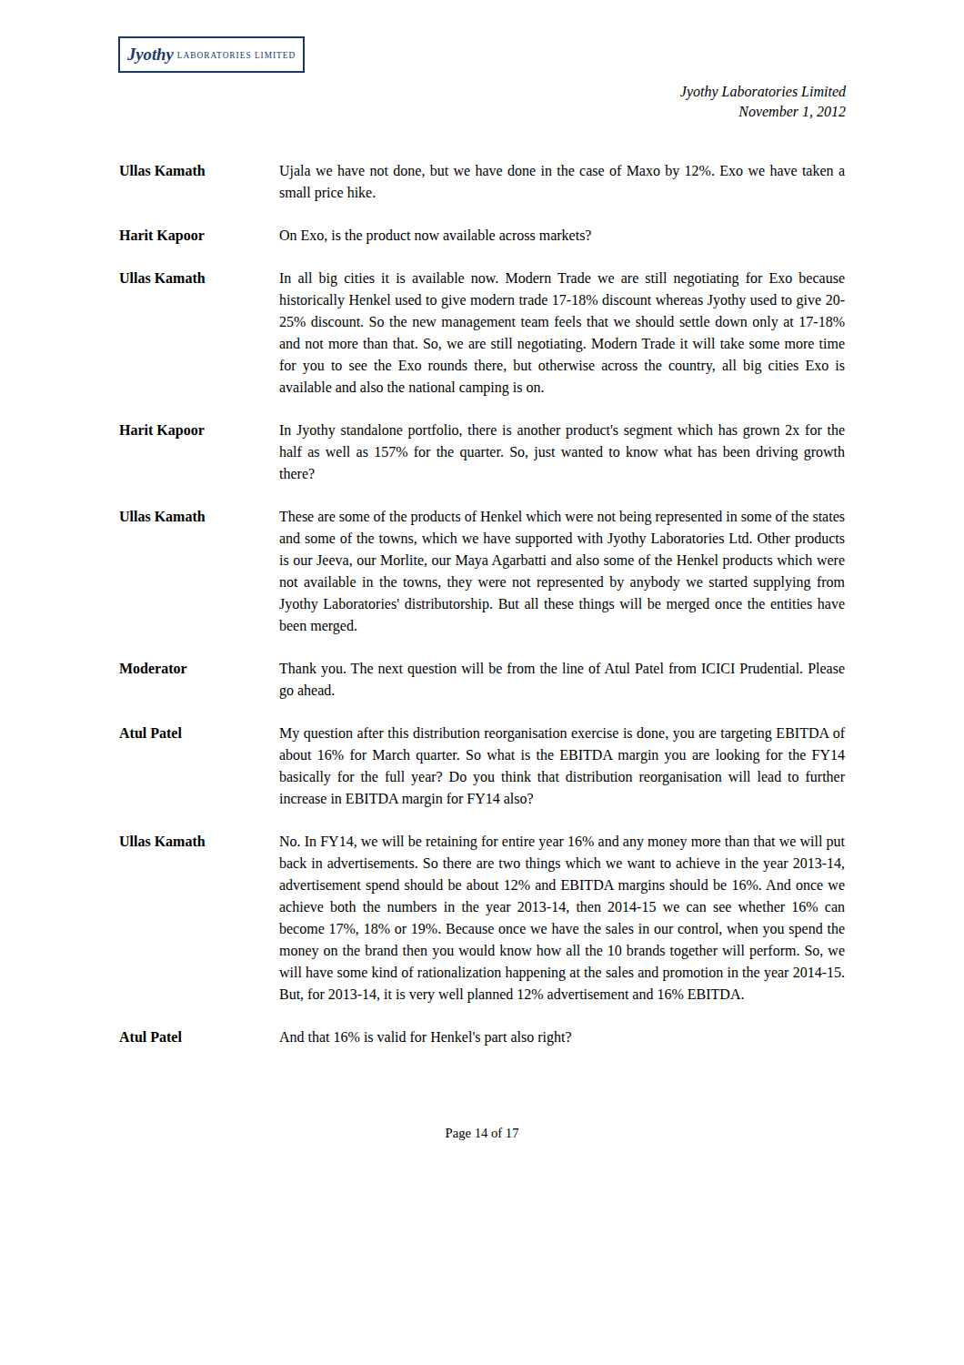Jyothy LABORATORIES LIMITED
Jyothy Laboratories Limited
November 1, 2012
| Ullas Kamath | Ujala we have not done, but we have done in the case of Maxo by 12%. Exo we have taken a small price hike. |
| Harit Kapoor | On Exo, is the product now available across markets? |
| Ullas Kamath | In all big cities it is available now. Modern Trade we are still negotiating for Exo because historically Henkel used to give modern trade 17-18% discount whereas Jyothy used to give 20-25% discount. So the new management team feels that we should settle down only at 17-18% and not more than that. So, we are still negotiating. Modern Trade it will take some more time for you to see the Exo rounds there, but otherwise across the country, all big cities Exo is available and also the national camping is on. |
| Harit Kapoor | In Jyothy standalone portfolio, there is another product's segment which has grown 2x for the half as well as 157% for the quarter. So, just wanted to know what has been driving growth there? |
| Ullas Kamath | These are some of the products of Henkel which were not being represented in some of the states and some of the towns, which we have supported with Jyothy Laboratories Ltd. Other products is our Jeeva, our Morlite, our Maya Agarbatti and also some of the Henkel products which were not available in the towns, they were not represented by anybody we started supplying from Jyothy Laboratories' distributorship. But all these things will be merged once the entities have been merged. |
| Moderator | Thank you. The next question will be from the line of Atul Patel from ICICI Prudential. Please go ahead. |
| Atul Patel | My question after this distribution reorganisation exercise is done, you are targeting EBITDA of about 16% for March quarter. So what is the EBITDA margin you are looking for the FY14 basically for the full year? Do you think that distribution reorganisation will lead to further increase in EBITDA margin for FY14 also? |
| Ullas Kamath | No. In FY14, we will be retaining for entire year 16% and any money more than that we will put back in advertisements. So there are two things which we want to achieve in the year 2013-14, advertisement spend should be about 12% and EBITDA margins should be 16%. And once we achieve both the numbers in the year 2013-14, then 2014-15 we can see whether 16% can become 17%, 18% or 19%. Because once we have the sales in our control, when you spend the money on the brand then you would know how all the 10 brands together will perform. So, we will have some kind of rationalization happening at the sales and promotion in the year 2014-15. But, for 2013-14, it is very well planned 12% advertisement and 16% EBITDA. |
| Atul Patel | And that 16% is valid for Henkel's part also right? |
Page 14 of 17